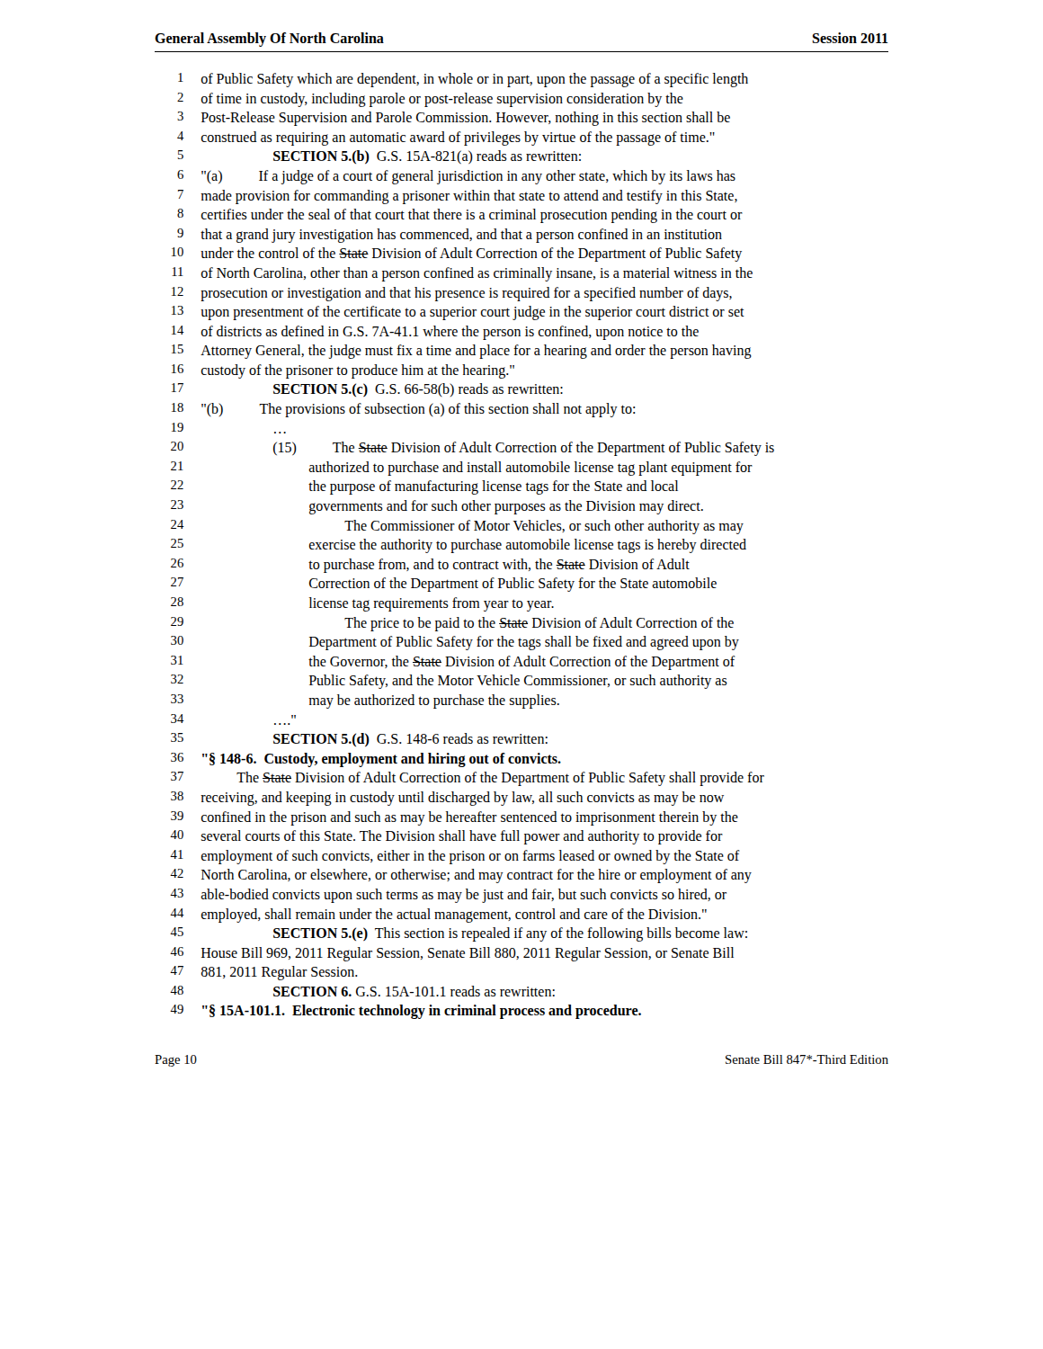General Assembly Of North Carolina
Session 2011
of Public Safety which are dependent, in whole or in part, upon the passage of a specific length
of time in custody, including parole or post-release supervision consideration by the
Post-Release Supervision and Parole Commission. However, nothing in this section shall be
construed as requiring an automatic award of privileges by virtue of the passage of time."
SECTION 5.(b) G.S. 15A-821(a) reads as rewritten:
"(a) If a judge of a court of general jurisdiction in any other state, which by its laws has
made provision for commanding a prisoner within that state to attend and testify in this State,
certifies under the seal of that court that there is a criminal prosecution pending in the court or
that a grand jury investigation has commenced, and that a person confined in an institution
under the control of the State Division of Adult Correction of the Department of Public Safety
of North Carolina, other than a person confined as criminally insane, is a material witness in the
prosecution or investigation and that his presence is required for a specified number of days,
upon presentment of the certificate to a superior court judge in the superior court district or set
of districts as defined in G.S. 7A-41.1 where the person is confined, upon notice to the
Attorney General, the judge must fix a time and place for a hearing and order the person having
custody of the prisoner to produce him at the hearing."
SECTION 5.(c) G.S. 66-58(b) reads as rewritten:
"(b) The provisions of subsection (a) of this section shall not apply to:
…
(15) The State Division of Adult Correction of the Department of Public Safety is
authorized to purchase and install automobile license tag plant equipment for
the purpose of manufacturing license tags for the State and local
governments and for such other purposes as the Division may direct.
The Commissioner of Motor Vehicles, or such other authority as may
exercise the authority to purchase automobile license tags is hereby directed
to purchase from, and to contract with, the State Division of Adult
Correction of the Department of Public Safety for the State automobile
license tag requirements from year to year.
The price to be paid to the State Division of Adult Correction of the
Department of Public Safety for the tags shall be fixed and agreed upon by
the Governor, the State Division of Adult Correction of the Department of
Public Safety, and the Motor Vehicle Commissioner, or such authority as
may be authorized to purchase the supplies.
…."
SECTION 5.(d) G.S. 148-6 reads as rewritten:
"§ 148-6. Custody, employment and hiring out of convicts.
The State Division of Adult Correction of the Department of Public Safety shall provide for
receiving, and keeping in custody until discharged by law, all such convicts as may be now
confined in the prison and such as may be hereafter sentenced to imprisonment therein by the
several courts of this State. The Division shall have full power and authority to provide for
employment of such convicts, either in the prison or on farms leased or owned by the State of
North Carolina, or elsewhere, or otherwise; and may contract for the hire or employment of any
able-bodied convicts upon such terms as may be just and fair, but such convicts so hired, or
employed, shall remain under the actual management, control and care of the Division."
SECTION 5.(e) This section is repealed if any of the following bills become law:
House Bill 969, 2011 Regular Session, Senate Bill 880, 2011 Regular Session, or Senate Bill
881, 2011 Regular Session.
SECTION 6. G.S. 15A-101.1 reads as rewritten:
"§ 15A-101.1. Electronic technology in criminal process and procedure.
Page 10
Senate Bill 847*-Third Edition